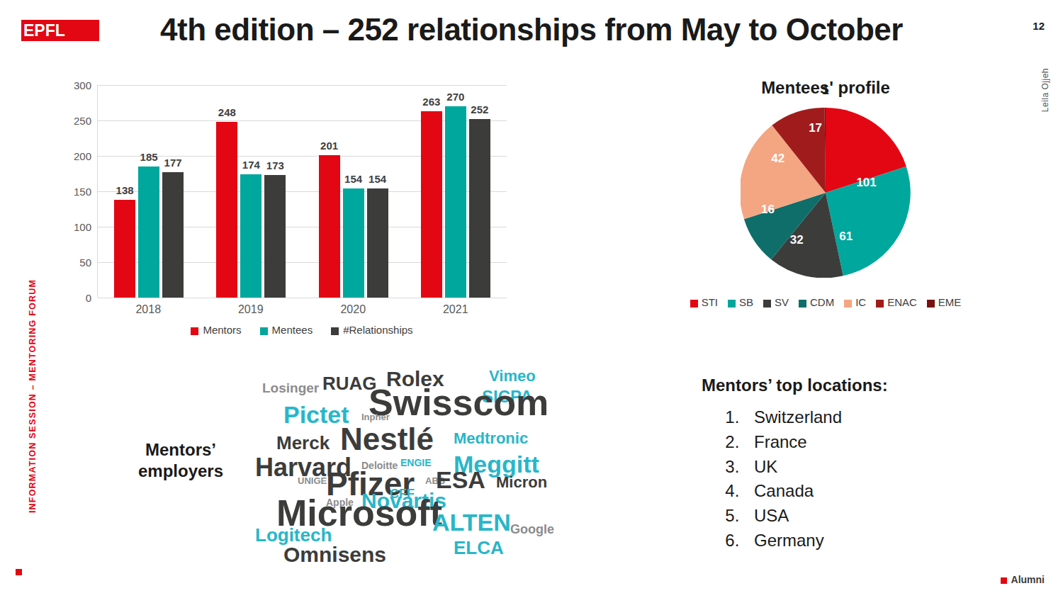EPFL EPFL
12
Leila Ojjeh
4th edition – 252 relationships from May to October
INFORMATION SESSION – MENTORING FORUM
300 250 200 150 100 50 0
138
185
177
248
174
173
201
154
154
263
270
252
2018201920202021
Mentors Mentees #Relationships
Mentees' profile
Mentees' profile 101 61 32 16 42 17 1
STI SB SV CDM IC ENAC EME
Mentors’
employers
Losinger RUAG Rolex Vimeo SICPA Swisscom Pictet Inpher Merck Nestlé Medtronic Harvard Deloitte ENGIE Meggitt UNIGE Pfizer ABB ESA Micron CFF Apple Novartis Microsoft Logitech ALTEN Google Omnisens ELCA
Mentors’ top locations:
Switzerland
France
UK
Canada
USA
Germany
Alumni